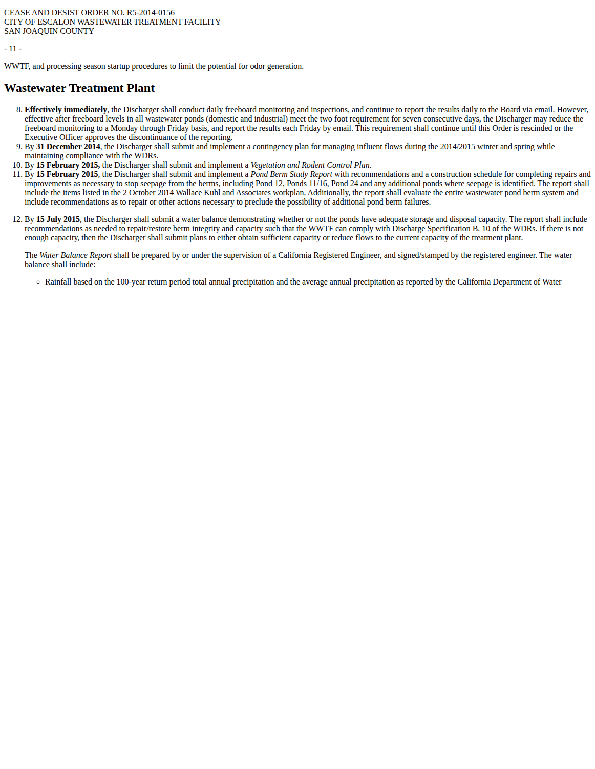CEASE AND DESIST ORDER NO. R5-2014-0156
CITY OF ESCALON WASTEWATER TREATMENT FACILITY
SAN JOAQUIN COUNTY
- 11 -
WWTF, and processing season startup procedures to limit the potential for odor generation.
Wastewater Treatment Plant
Effectively immediately, the Discharger shall conduct daily freeboard monitoring and inspections, and continue to report the results daily to the Board via email. However, effective after freeboard levels in all wastewater ponds (domestic and industrial) meet the two foot requirement for seven consecutive days, the Discharger may reduce the freeboard monitoring to a Monday through Friday basis, and report the results each Friday by email. This requirement shall continue until this Order is rescinded or the Executive Officer approves the discontinuance of the reporting.
By 31 December 2014, the Discharger shall submit and implement a contingency plan for managing influent flows during the 2014/2015 winter and spring while maintaining compliance with the WDRs.
By 15 February 2015, the Discharger shall submit and implement a Vegetation and Rodent Control Plan.
By 15 February 2015, the Discharger shall submit and implement a Pond Berm Study Report with recommendations and a construction schedule for completing repairs and improvements as necessary to stop seepage from the berms, including Pond 12, Ponds 11/16, Pond 24 and any additional ponds where seepage is identified. The report shall include the items listed in the 2 October 2014 Wallace Kuhl and Associates workplan. Additionally, the report shall evaluate the entire wastewater pond berm system and include recommendations as to repair or other actions necessary to preclude the possibility of additional pond berm failures.
By 15 July 2015, the Discharger shall submit a water balance demonstrating whether or not the ponds have adequate storage and disposal capacity. The report shall include recommendations as needed to repair/restore berm integrity and capacity such that the WWTF can comply with Discharge Specification B. 10 of the WDRs. If there is not enough capacity, then the Discharger shall submit plans to either obtain sufficient capacity or reduce flows to the current capacity of the treatment plant.
The Water Balance Report shall be prepared by or under the supervision of a California Registered Engineer, and signed/stamped by the registered engineer. The water balance shall include:
Rainfall based on the 100-year return period total annual precipitation and the average annual precipitation as reported by the California Department of Water